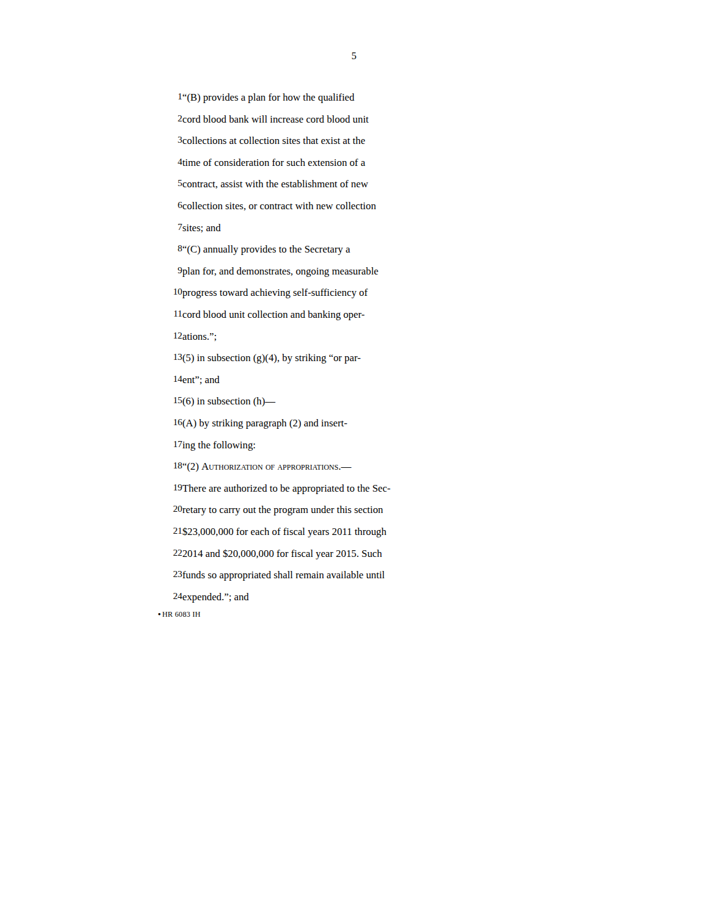5
| 1 | “(B) provides a plan for how the qualified |
| 2 | cord blood bank will increase cord blood unit |
| 3 | collections at collection sites that exist at the |
| 4 | time of consideration for such extension of a |
| 5 | contract, assist with the establishment of new |
| 6 | collection sites, or contract with new collection |
| 7 | sites; and |
| 8 | “(C) annually provides to the Secretary a |
| 9 | plan for, and demonstrates, ongoing measurable |
| 10 | progress toward achieving self-sufficiency of |
| 11 | cord blood unit collection and banking oper- |
| 12 | ations.”; |
| 13 | (5) in subsection (g)(4), by striking “or par- |
| 14 | ent”; and |
| 15 | (6) in subsection (h)— |
| 16 | (A) by striking paragraph (2) and insert- |
| 17 | ing the following: |
| 18 | “(2) Authorization of appropriations. — |
| 19 | There are authorized to be appropriated to the Sec- |
| 20 | retary to carry out the program under this section |
| 21 | $23,000,000 for each of fiscal years 2011 through |
| 22 | 2014 and $20,000,000 for fiscal year 2015. Such |
| 23 | funds so appropriated shall remain available until |
| 24 | expended.”; and |
•HR 6083 IH